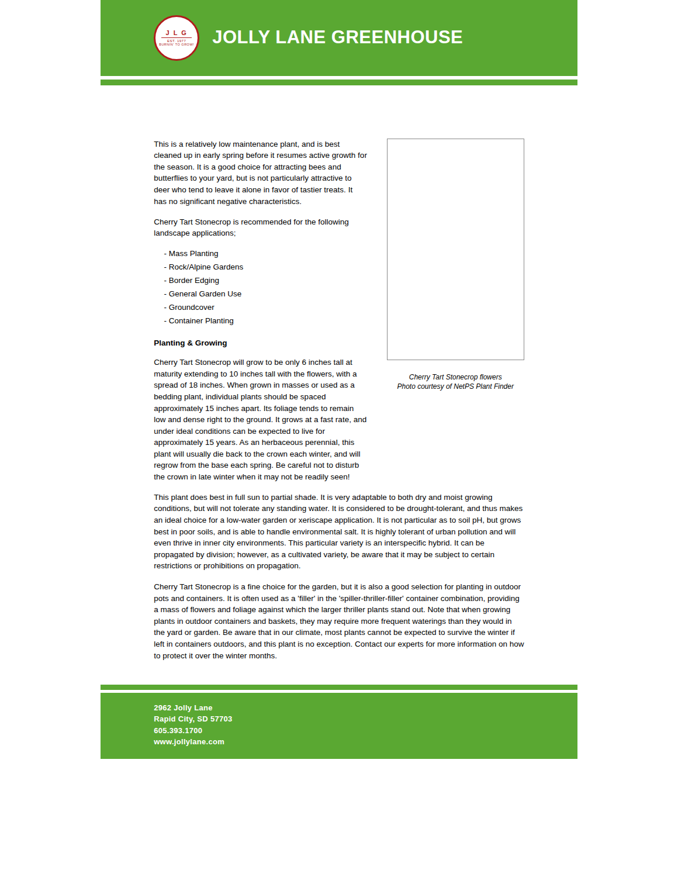J L G
EST. 1977
BURNIN' TO GROW!
Jolly Lane Greenhouse
This is a relatively low maintenance plant, and is best cleaned up in early spring before it resumes active growth for the season. It is a good choice for attracting bees and butterflies to your yard, but is not particularly attractive to deer who tend to leave it alone in favor of tastier treats. It has no significant negative characteristics.
Cherry Tart Stonecrop is recommended for the following landscape applications;
Mass Planting
Rock/Alpine Gardens
Border Edging
General Garden Use
Groundcover
Container Planting
Planting & Growing
Cherry Tart Stonecrop will grow to be only 6 inches tall at maturity extending to 10 inches tall with the flowers, with a spread of 18 inches. When grown in masses or used as a bedding plant, individual plants should be spaced approximately 15 inches apart. Its foliage tends to remain low and dense right to the ground. It grows at a fast rate, and under ideal conditions can be expected to live for approximately 15 years. As an herbaceous perennial, this plant will usually die back to the crown each winter, and will regrow from the base each spring. Be careful not to disturb the crown in late winter when it may not be readily seen!
Cherry Tart Stonecrop flowers
Photo courtesy of NetPS Plant Finder
This plant does best in full sun to partial shade. It is very adaptable to both dry and moist growing conditions, but will not tolerate any standing water. It is considered to be drought-tolerant, and thus makes an ideal choice for a low-water garden or xeriscape application. It is not particular as to soil pH, but grows best in poor soils, and is able to handle environmental salt. It is highly tolerant of urban pollution and will even thrive in inner city environments. This particular variety is an interspecific hybrid. It can be propagated by division; however, as a cultivated variety, be aware that it may be subject to certain restrictions or prohibitions on propagation.
Cherry Tart Stonecrop is a fine choice for the garden, but it is also a good selection for planting in outdoor pots and containers. It is often used as a 'filler' in the 'spiller-thriller-filler' container combination, providing a mass of flowers and foliage against which the larger thriller plants stand out. Note that when growing plants in outdoor containers and baskets, they may require more frequent waterings than they would in the yard or garden. Be aware that in our climate, most plants cannot be expected to survive the winter if left in containers outdoors, and this plant is no exception. Contact our experts for more information on how to protect it over the winter months.
2962 Jolly Lane
Rapid City, SD 57703
605.393.1700
www.jollylane.com